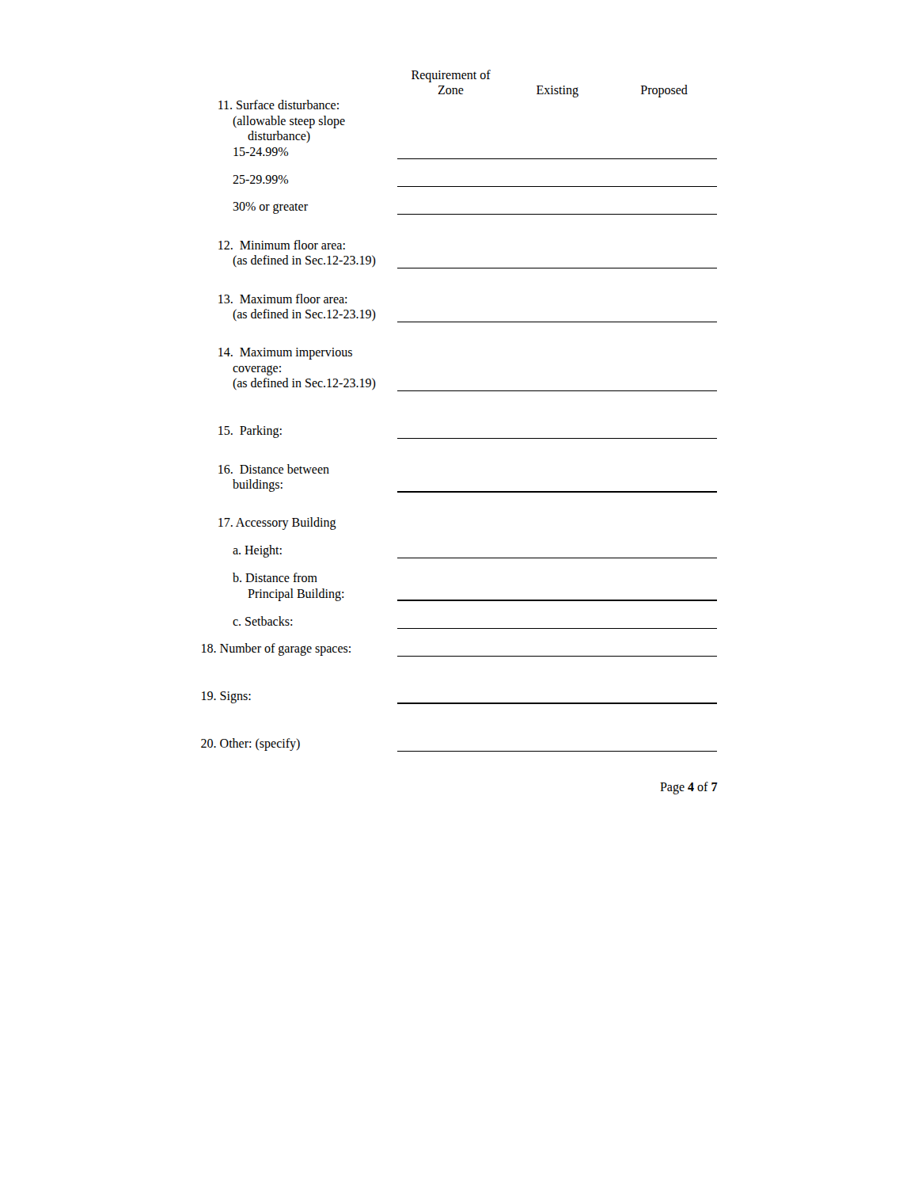| | Requirement of Zone | Existing | Proposed |
| 11. Surface disturbance: (allowable steep slope disturbance) 15-24.99% | | | |
| 25-29.99% | | | |
| 30% or greater | | | |
| 12. Minimum floor area: (as defined in Sec.12-23.19) | | | |
| 13. Maximum floor area: (as defined in Sec.12-23.19) | | | |
| 14. Maximum impervious coverage: (as defined in Sec.12-23.19) | | | |
| 15. Parking: | | | |
| 16. Distance between buildings: | | | |
| 17. Accessory Building | | | |
| a. Height: | | | |
| b. Distance from Principal Building: | | | |
| c. Setbacks: | | | |
| 18. Number of garage spaces: | | | |
| 19. Signs: | | | |
| 20. Other: (specify) | | | |
Page 4 of 7